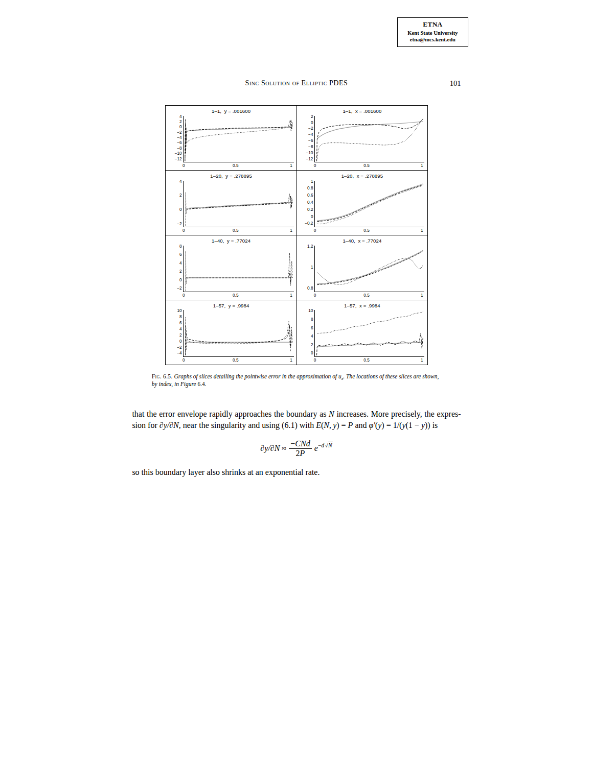ETNA
Kent State University
etna@mcs.kent.edu
Sinc Solution of Elliptic PDES 101
1–1, y = .001600
420−2−4−6−8−10−12
00.51
1–1, x = .001600
20−2−4−6−8−10−12
00.51
1–20, y = .278895
420−2
00.51
1–20, x = .278895
10.80.60.40.20−0.2
00.51
1–40, y = .77024
86420−2
00.51
1–40, x = .77024
1.210.8
00.51
1–57, y = .9984
1086420−2−4
00.51
1–57, x = .9984
1086420
00.51
Fig. 6.5. Graphs of slices detailing the pointwise error in the approximation of ux. The locations of these slices are shown, by index, in Figure 6.4.
that the error envelope rapidly approaches the boundary as N increases. More precisely, the expression for ∂y/∂N, near the singularity and using (6.1) with E(N, y) = P and φ′(y) = 1/(y(1 − y)) is
∂y/∂N ≈ −CNd 2P e−dN
so this boundary layer also shrinks at an exponential rate.